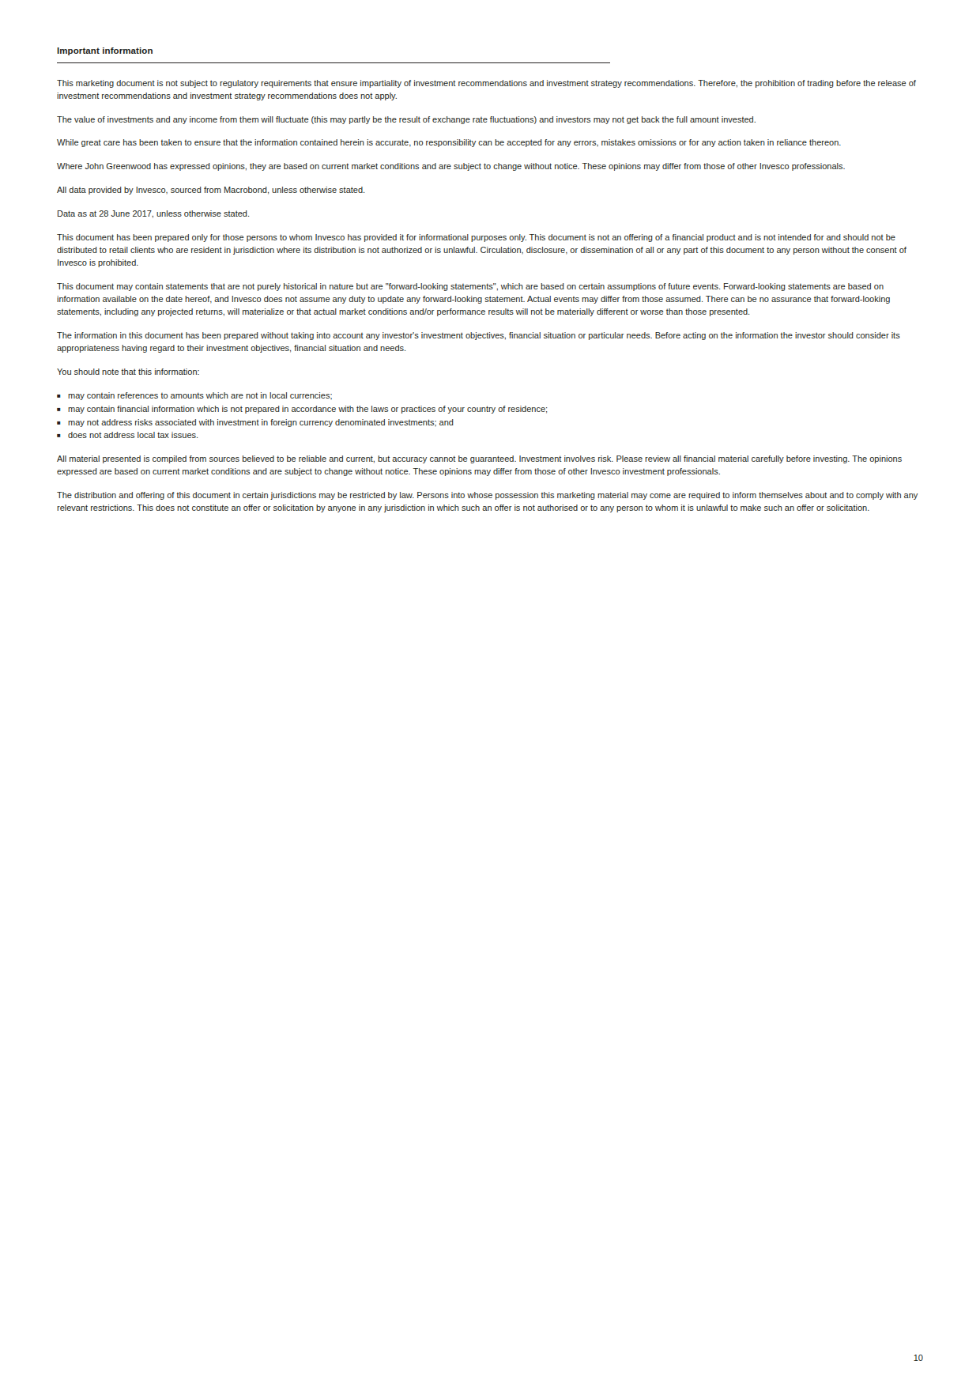Important information
This marketing document is not subject to regulatory requirements that ensure impartiality of investment recommendations and investment strategy recommendations. Therefore, the prohibition of trading before the release of investment recommendations and investment strategy recommendations does not apply.
The value of investments and any income from them will fluctuate (this may partly be the result of exchange rate fluctuations) and investors may not get back the full amount invested.
While great care has been taken to ensure that the information contained herein is accurate, no responsibility can be accepted for any errors, mistakes omissions or for any action taken in reliance thereon.
Where John Greenwood has expressed opinions, they are based on current market conditions and are subject to change without notice. These opinions may differ from those of other Invesco professionals.
All data provided by Invesco, sourced from Macrobond, unless otherwise stated.
Data as at 28 June 2017, unless otherwise stated.
This document has been prepared only for those persons to whom Invesco has provided it for informational purposes only. This document is not an offering of a financial product and is not intended for and should not be distributed to retail clients who are resident in jurisdiction where its distribution is not authorized or is unlawful. Circulation, disclosure, or dissemination of all or any part of this document to any person without the consent of Invesco is prohibited.
This document may contain statements that are not purely historical in nature but are "forward-looking statements", which are based on certain assumptions of future events. Forward-looking statements are based on information available on the date hereof, and Invesco does not assume any duty to update any forward-looking statement. Actual events may differ from those assumed. There can be no assurance that forward-looking statements, including any projected returns, will materialize or that actual market conditions and/or performance results will not be materially different or worse than those presented.
The information in this document has been prepared without taking into account any investor's investment objectives, financial situation or particular needs. Before acting on the information the investor should consider its appropriateness having regard to their investment objectives, financial situation and needs.
You should note that this information:
may contain references to amounts which are not in local currencies;
may contain financial information which is not prepared in accordance with the laws or practices of your country of residence;
may not address risks associated with investment in foreign currency denominated investments; and
does not address local tax issues.
All material presented is compiled from sources believed to be reliable and current, but accuracy cannot be guaranteed. Investment involves risk. Please review all financial material carefully before investing. The opinions expressed are based on current market conditions and are subject to change without notice. These opinions may differ from those of other Invesco investment professionals.
The distribution and offering of this document in certain jurisdictions may be restricted by law. Persons into whose possession this marketing material may come are required to inform themselves about and to comply with any relevant restrictions. This does not constitute an offer or solicitation by anyone in any jurisdiction in which such an offer is not authorised or to any person to whom it is unlawful to make such an offer or solicitation.
10